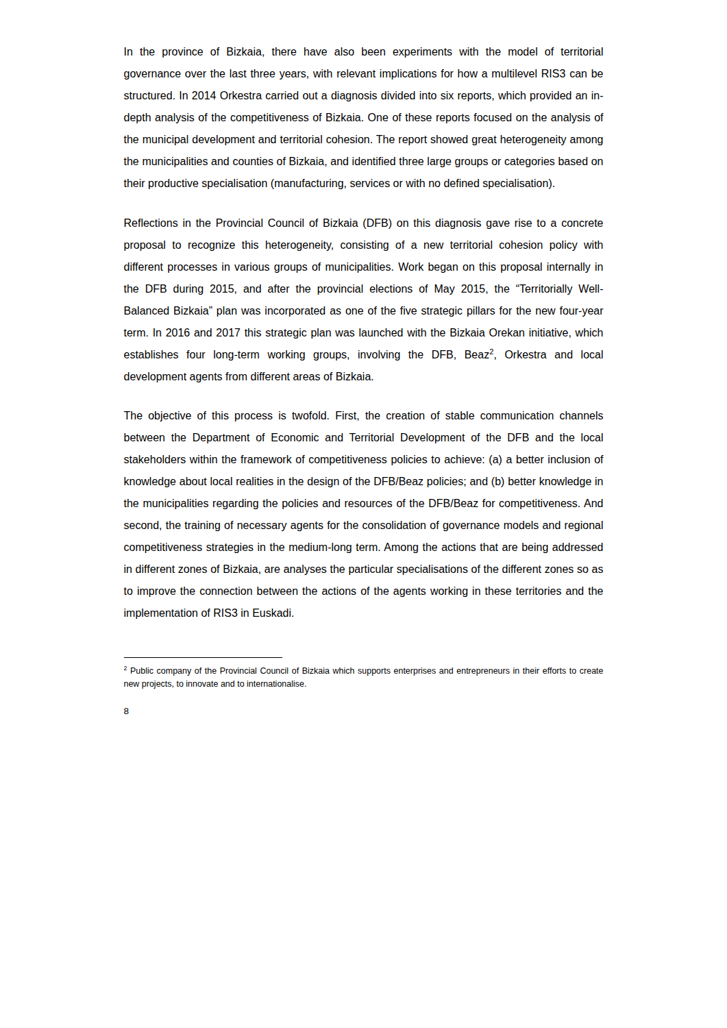In the province of Bizkaia, there have also been experiments with the model of territorial governance over the last three years, with relevant implications for how a multilevel RIS3 can be structured. In 2014 Orkestra carried out a diagnosis divided into six reports, which provided an in-depth analysis of the competitiveness of Bizkaia. One of these reports focused on the analysis of the municipal development and territorial cohesion. The report showed great heterogeneity among the municipalities and counties of Bizkaia, and identified three large groups or categories based on their productive specialisation (manufacturing, services or with no defined specialisation).
Reflections in the Provincial Council of Bizkaia (DFB) on this diagnosis gave rise to a concrete proposal to recognize this heterogeneity, consisting of a new territorial cohesion policy with different processes in various groups of municipalities. Work began on this proposal internally in the DFB during 2015, and after the provincial elections of May 2015, the “Territorially Well-Balanced Bizkaia” plan was incorporated as one of the five strategic pillars for the new four-year term. In 2016 and 2017 this strategic plan was launched with the Bizkaia Orekan initiative, which establishes four long-term working groups, involving the DFB, Beaz2, Orkestra and local development agents from different areas of Bizkaia.
The objective of this process is twofold. First, the creation of stable communication channels between the Department of Economic and Territorial Development of the DFB and the local stakeholders within the framework of competitiveness policies to achieve: (a) a better inclusion of knowledge about local realities in the design of the DFB/Beaz policies; and (b) better knowledge in the municipalities regarding the policies and resources of the DFB/Beaz for competitiveness. And second, the training of necessary agents for the consolidation of governance models and regional competitiveness strategies in the medium-long term. Among the actions that are being addressed in different zones of Bizkaia, are analyses the particular specialisations of the different zones so as to improve the connection between the actions of the agents working in these territories and the implementation of RIS3 in Euskadi.
2 Public company of the Provincial Council of Bizkaia which supports enterprises and entrepreneurs in their efforts to create new projects, to innovate and to internationalise.
8